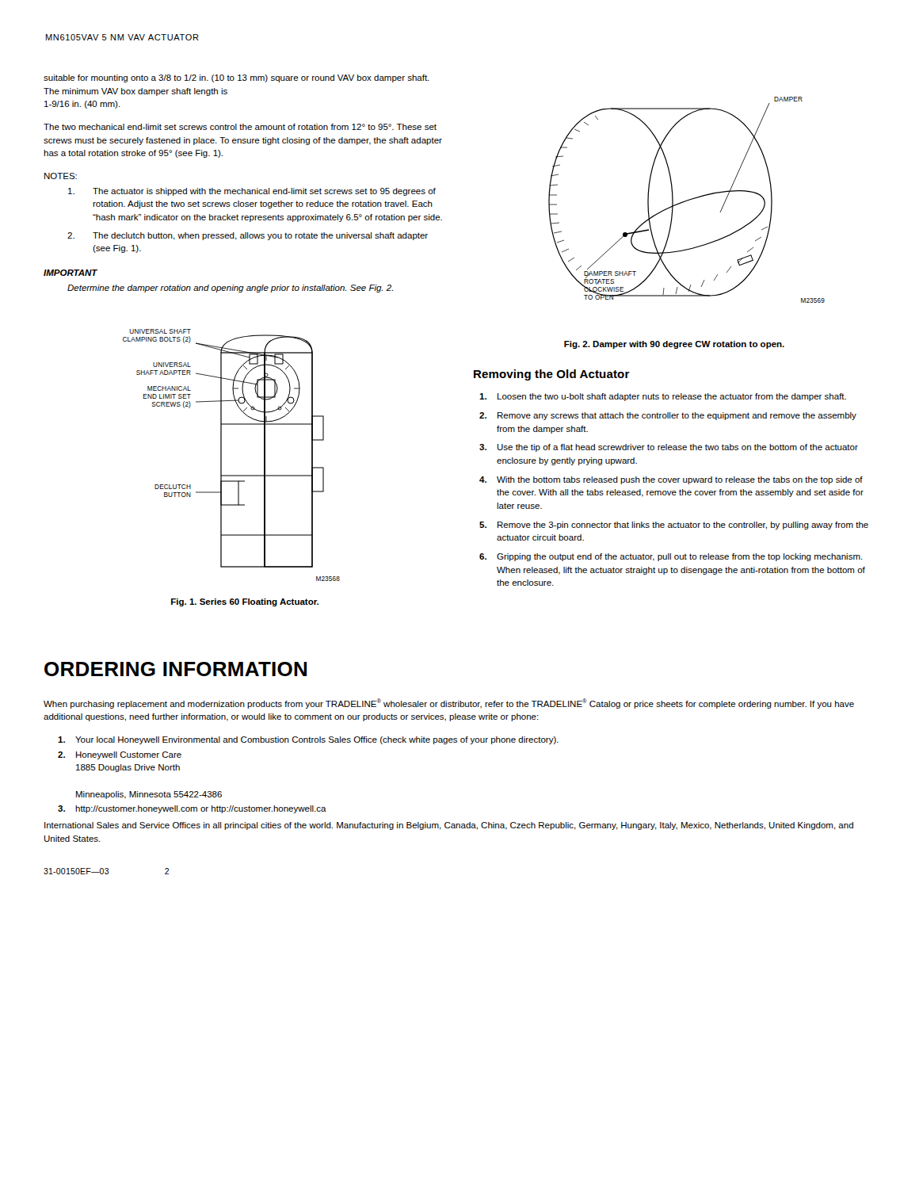MN6105VAV 5 NM VAV ACTUATOR
suitable for mounting onto a 3/8 to 1/2 in. (10 to 13 mm) square or round VAV box damper shaft. The minimum VAV box damper shaft length is
1-9/16 in. (40 mm).
The two mechanical end-limit set screws control the amount of rotation from 12° to 95°. These set screws must be securely fastened in place. To ensure tight closing of the damper, the shaft adapter has a total rotation stroke of 95° (see Fig. 1).
NOTES:
The actuator is shipped with the mechanical end-limit set screws set to 95 degrees of rotation. Adjust the two set screws closer together to reduce the rotation travel. Each “hash mark” indicator on the bracket represents approximately 6.5° of rotation per side.
The declutch button, when pressed, allows you to rotate the universal shaft adapter (see Fig. 1).
IMPORTANT
Determine the damper rotation and opening angle prior to installation. See Fig. 2.
UNIVERSAL SHAFT CLAMPING BOLTS (2) UNIVERSAL SHAFT ADAPTER MECHANICAL END LIMIT SET SCREWS (2) DECLUTCH BUTTON M23568
Fig. 1. Series 60 Floating Actuator.
DAMPER DAMPER SHAFT ROTATES CLOCKWISE TO OPEN M23569
Fig. 2. Damper with 90 degree CW rotation to open.
Removing the Old Actuator
Loosen the two u-bolt shaft adapter nuts to release the actuator from the damper shaft.
Remove any screws that attach the controller to the equipment and remove the assembly from the damper shaft.
Use the tip of a flat head screwdriver to release the two tabs on the bottom of the actuator enclosure by gently prying upward.
With the bottom tabs released push the cover upward to release the tabs on the top side of the cover. With all the tabs released, remove the cover from the assembly and set aside for later reuse.
Remove the 3-pin connector that links the actuator to the controller, by pulling away from the actuator circuit board.
Gripping the output end of the actuator, pull out to release from the top locking mechanism. When released, lift the actuator straight up to disengage the anti-rotation from the bottom of the enclosure.
ORDERING INFORMATION
When purchasing replacement and modernization products from your TRADELINE® wholesaler or distributor, refer to the TRADELINE® Catalog or price sheets for complete ordering number. If you have additional questions, need further information, or would like to comment on our products or services, please write or phone:
Your local Honeywell Environmental and Combustion Controls Sales Office (check white pages of your phone directory).
Honeywell Customer Care
1885 Douglas Drive North
Minneapolis, Minnesota 55422-4386
http://customer.honeywell.com or http://customer.honeywell.ca
International Sales and Service Offices in all principal cities of the world. Manufacturing in Belgium, Canada, China, Czech Republic, Germany, Hungary, Italy, Mexico, Netherlands, United Kingdom, and United States.
31-00150EF—03 2